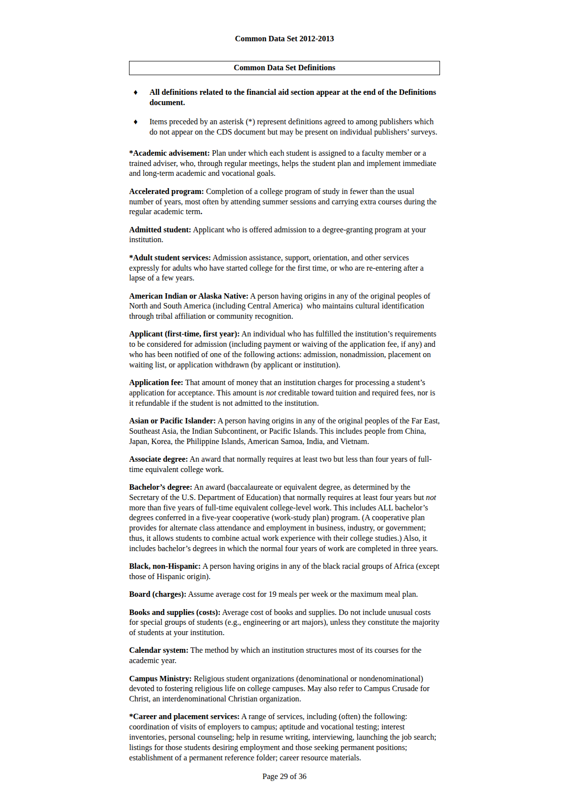Common Data Set 2012-2013
Common Data Set Definitions
All definitions related to the financial aid section appear at the end of the Definitions document.
Items preceded by an asterisk (*) represent definitions agreed to among publishers which do not appear on the CDS document but may be present on individual publishers’ surveys.
*Academic advisement: Plan under which each student is assigned to a faculty member or a trained adviser, who, through regular meetings, helps the student plan and implement immediate and long-term academic and vocational goals.
Accelerated program: Completion of a college program of study in fewer than the usual number of years, most often by attending summer sessions and carrying extra courses during the regular academic term.
Admitted student: Applicant who is offered admission to a degree-granting program at your institution.
*Adult student services: Admission assistance, support, orientation, and other services expressly for adults who have started college for the first time, or who are re-entering after a lapse of a few years.
American Indian or Alaska Native: A person having origins in any of the original peoples of North and South America (including Central America) who maintains cultural identification through tribal affiliation or community recognition.
Applicant (first-time, first year): An individual who has fulfilled the institution’s requirements to be considered for admission (including payment or waiving of the application fee, if any) and who has been notified of one of the following actions: admission, nonadmission, placement on waiting list, or application withdrawn (by applicant or institution).
Application fee: That amount of money that an institution charges for processing a student’s application for acceptance. This amount is not creditable toward tuition and required fees, nor is it refundable if the student is not admitted to the institution.
Asian or Pacific Islander: A person having origins in any of the original peoples of the Far East, Southeast Asia, the Indian Subcontinent, or Pacific Islands. This includes people from China, Japan, Korea, the Philippine Islands, American Samoa, India, and Vietnam.
Associate degree: An award that normally requires at least two but less than four years of full-time equivalent college work.
Bachelor’s degree: An award (baccalaureate or equivalent degree, as determined by the Secretary of the U.S. Department of Education) that normally requires at least four years but not more than five years of full-time equivalent college-level work. This includes ALL bachelor’s degrees conferred in a five-year cooperative (work-study plan) program. (A cooperative plan provides for alternate class attendance and employment in business, industry, or government; thus, it allows students to combine actual work experience with their college studies.) Also, it includes bachelor’s degrees in which the normal four years of work are completed in three years.
Black, non-Hispanic: A person having origins in any of the black racial groups of Africa (except those of Hispanic origin).
Board (charges): Assume average cost for 19 meals per week or the maximum meal plan.
Books and supplies (costs): Average cost of books and supplies. Do not include unusual costs for special groups of students (e.g., engineering or art majors), unless they constitute the majority of students at your institution.
Calendar system: The method by which an institution structures most of its courses for the academic year.
Campus Ministry: Religious student organizations (denominational or nondenominational) devoted to fostering religious life on college campuses. May also refer to Campus Crusade for Christ, an interdenominational Christian organization.
*Career and placement services: A range of services, including (often) the following: coordination of visits of employers to campus; aptitude and vocational testing; interest inventories, personal counseling; help in resume writing, interviewing, launching the job search; listings for those students desiring employment and those seeking permanent positions; establishment of a permanent reference folder; career resource materials.
Page 29 of 36